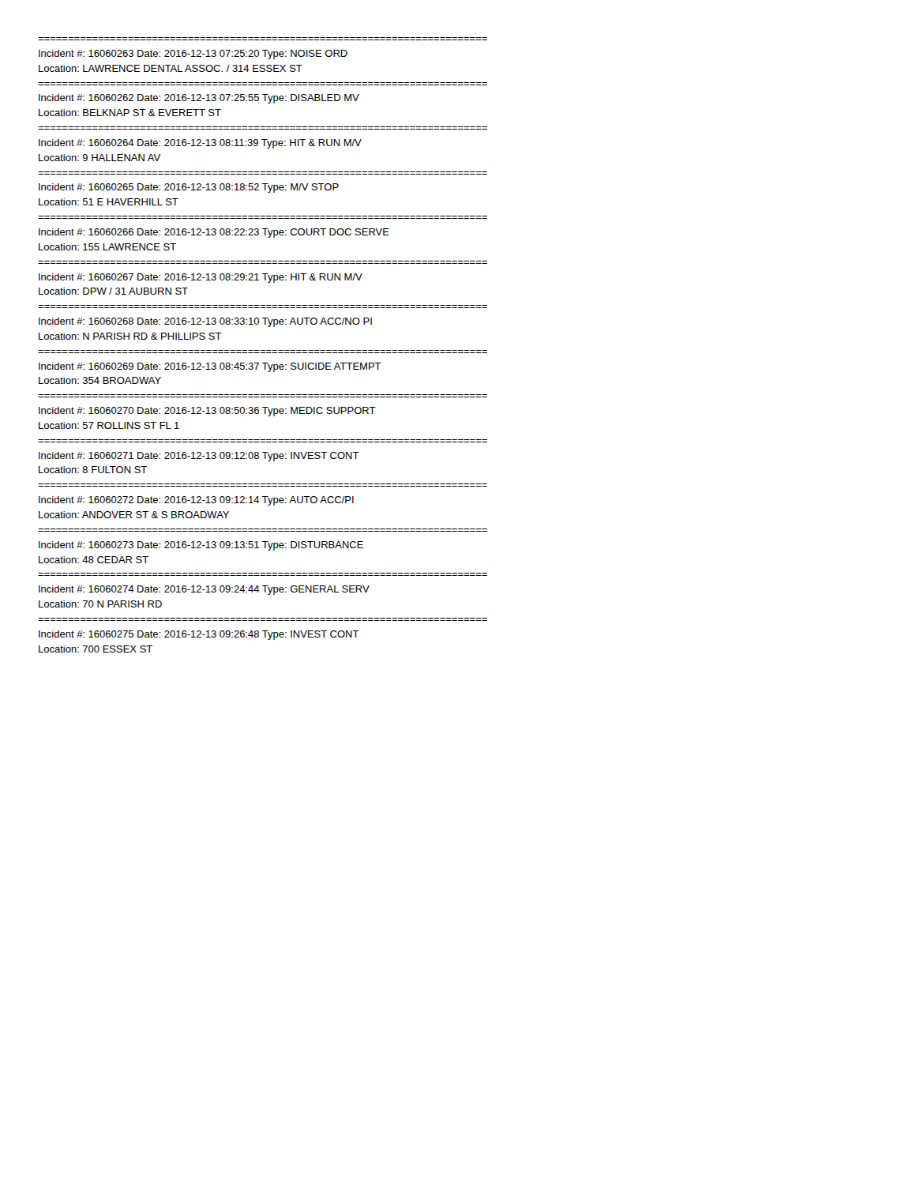===========================================================================
Incident #: 16060263 Date: 2016-12-13 07:25:20 Type: NOISE ORD
Location: LAWRENCE DENTAL ASSOC. / 314 ESSEX ST
===========================================================================
Incident #: 16060262 Date: 2016-12-13 07:25:55 Type: DISABLED MV
Location: BELKNAP ST & EVERETT ST
===========================================================================
Incident #: 16060264 Date: 2016-12-13 08:11:39 Type: HIT & RUN M/V
Location: 9 HALLENAN AV
===========================================================================
Incident #: 16060265 Date: 2016-12-13 08:18:52 Type: M/V STOP
Location: 51 E HAVERHILL ST
===========================================================================
Incident #: 16060266 Date: 2016-12-13 08:22:23 Type: COURT DOC SERVE
Location: 155 LAWRENCE ST
===========================================================================
Incident #: 16060267 Date: 2016-12-13 08:29:21 Type: HIT & RUN M/V
Location: DPW / 31 AUBURN ST
===========================================================================
Incident #: 16060268 Date: 2016-12-13 08:33:10 Type: AUTO ACC/NO PI
Location: N PARISH RD & PHILLIPS ST
===========================================================================
Incident #: 16060269 Date: 2016-12-13 08:45:37 Type: SUICIDE ATTEMPT
Location: 354 BROADWAY
===========================================================================
Incident #: 16060270 Date: 2016-12-13 08:50:36 Type: MEDIC SUPPORT
Location: 57 ROLLINS ST FL 1
===========================================================================
Incident #: 16060271 Date: 2016-12-13 09:12:08 Type: INVEST CONT
Location: 8 FULTON ST
===========================================================================
Incident #: 16060272 Date: 2016-12-13 09:12:14 Type: AUTO ACC/PI
Location: ANDOVER ST & S BROADWAY
===========================================================================
Incident #: 16060273 Date: 2016-12-13 09:13:51 Type: DISTURBANCE
Location: 48 CEDAR ST
===========================================================================
Incident #: 16060274 Date: 2016-12-13 09:24:44 Type: GENERAL SERV
Location: 70 N PARISH RD
===========================================================================
Incident #: 16060275 Date: 2016-12-13 09:26:48 Type: INVEST CONT
Location: 700 ESSEX ST